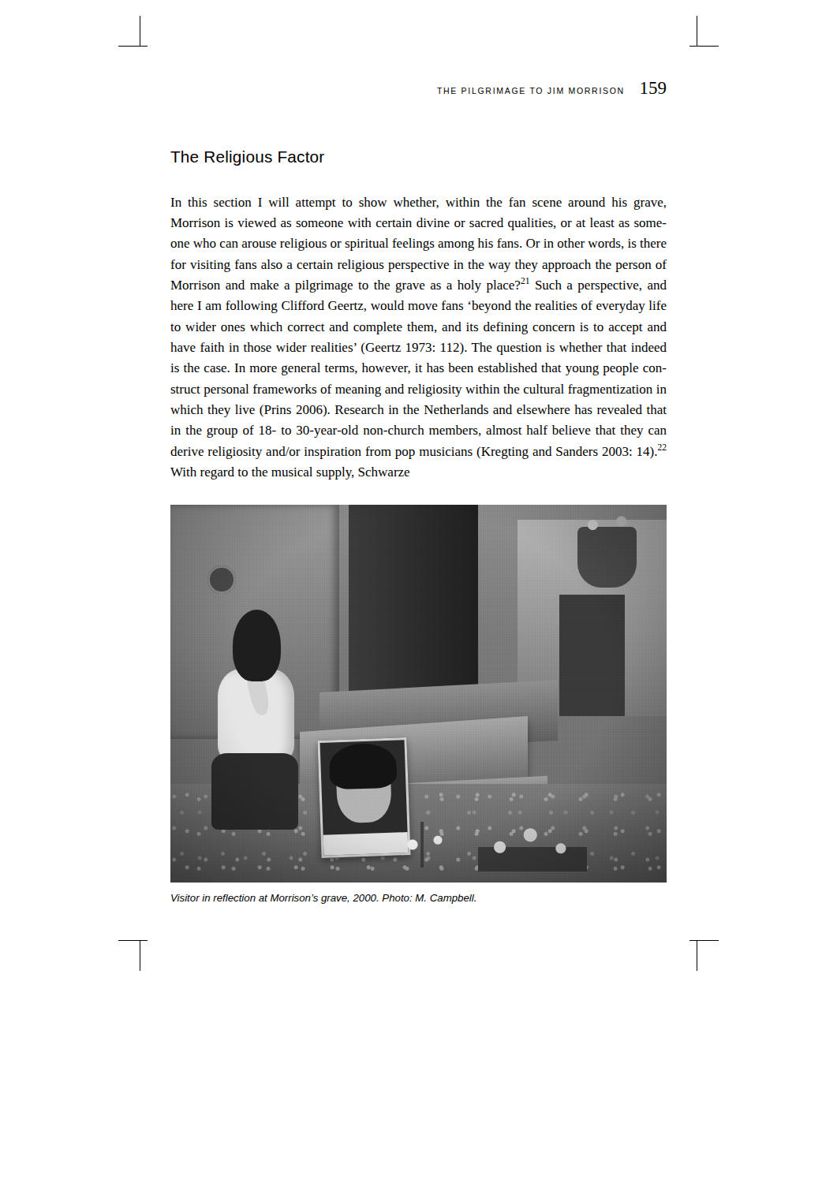The Pilgrimage to Jim Morrison 159
The Religious Factor
In this section I will attempt to show whether, within the fan scene around his grave, Morrison is viewed as someone with certain divine or sacred qualities, or at least as someone who can arouse religious or spiritual feelings among his fans. Or in other words, is there for visiting fans also a certain religious perspective in the way they approach the person of Morrison and make a pilgrimage to the grave as a holy place?21 Such a perspective, and here I am following Clifford Geertz, would move fans ‘beyond the realities of everyday life to wider ones which correct and complete them, and its defining concern is to accept and have faith in those wider realities’ (Geertz 1973: 112). The question is whether that indeed is the case. In more general terms, however, it has been established that young people construct personal frameworks of meaning and religiosity within the cultural fragmentization in which they live (Prins 2006). Research in the Netherlands and elsewhere has revealed that in the group of 18- to 30-year-old non-church members, almost half believe that they can derive religiosity and/or inspiration from pop musicians (Kregting and Sanders 2003: 14).22 With regard to the musical supply, Schwarze
Visitor in reflection at Morrison’s grave, 2000. Photo: M. Campbell.